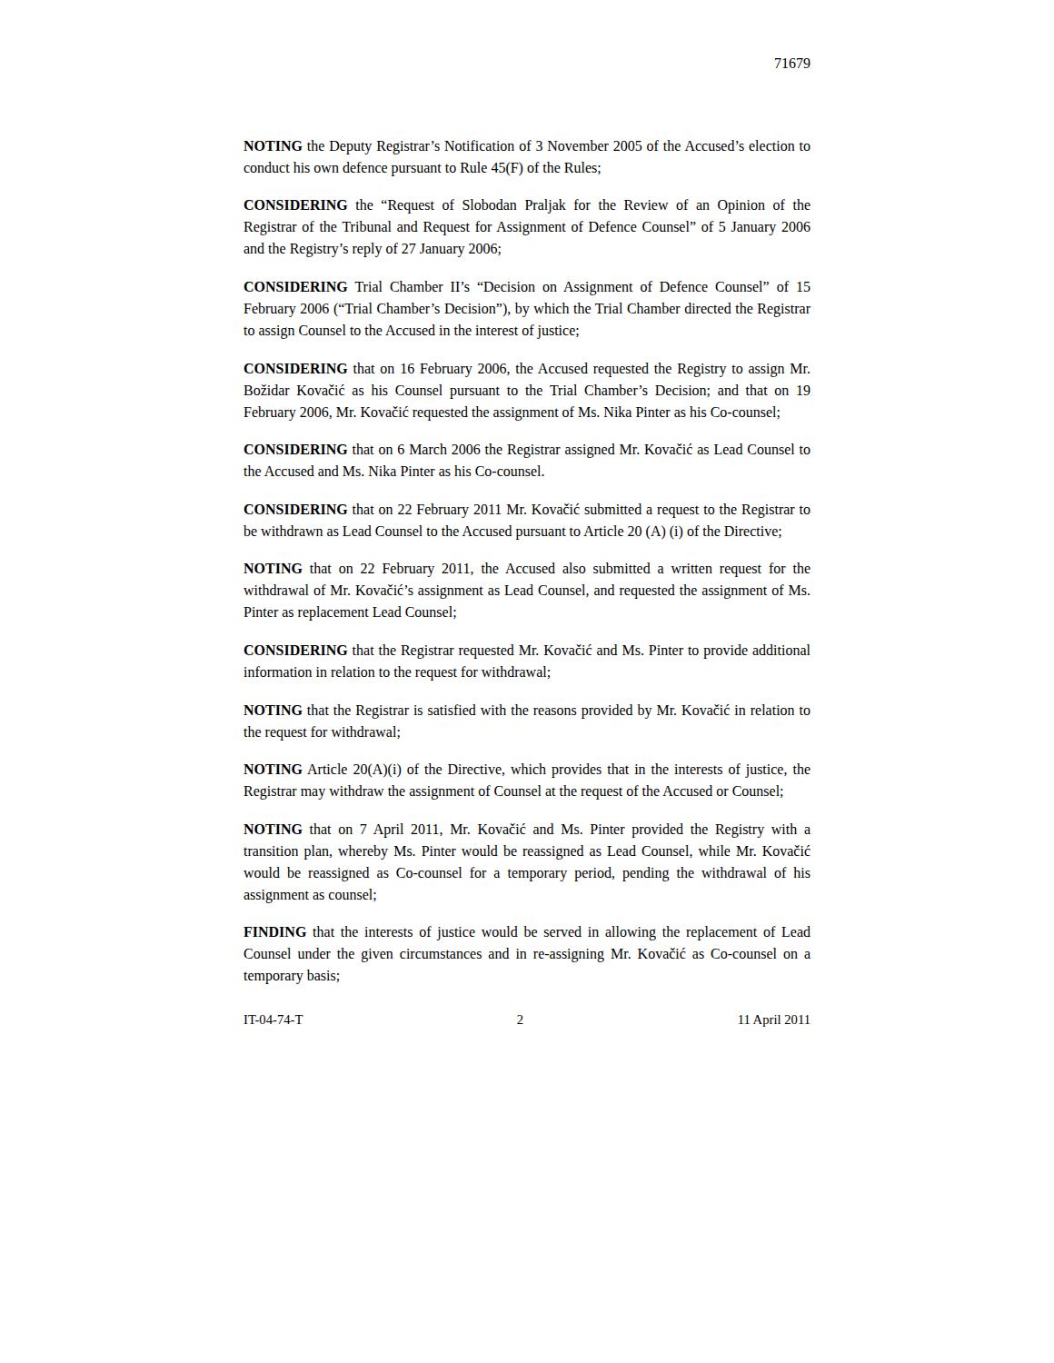71679
Noting the Deputy Registrar’s Notification of 3 November 2005 of the Accused’s election to conduct his own defence pursuant to Rule 45(F) of the Rules;
Considering the “Request of Slobodan Praljak for the Review of an Opinion of the Registrar of the Tribunal and Request for Assignment of Defence Counsel” of 5 January 2006 and the Registry’s reply of 27 January 2006;
Considering Trial Chamber II’s “Decision on Assignment of Defence Counsel” of 15 February 2006 (“Trial Chamber’s Decision”), by which the Trial Chamber directed the Registrar to assign Counsel to the Accused in the interest of justice;
Considering that on 16 February 2006, the Accused requested the Registry to assign Mr. Božidar Kovačić as his Counsel pursuant to the Trial Chamber’s Decision; and that on 19 February 2006, Mr. Kovačić requested the assignment of Ms. Nika Pinter as his Co-counsel;
Considering that on 6 March 2006 the Registrar assigned Mr. Kovačić as Lead Counsel to the Accused and Ms. Nika Pinter as his Co-counsel.
Considering that on 22 February 2011 Mr. Kovačić submitted a request to the Registrar to be withdrawn as Lead Counsel to the Accused pursuant to Article 20 (A) (i) of the Directive;
Noting that on 22 February 2011, the Accused also submitted a written request for the withdrawal of Mr. Kovačić’s assignment as Lead Counsel, and requested the assignment of Ms. Pinter as replacement Lead Counsel;
Considering that the Registrar requested Mr. Kovačić and Ms. Pinter to provide additional information in relation to the request for withdrawal;
Noting that the Registrar is satisfied with the reasons provided by Mr. Kovačić in relation to the request for withdrawal;
Noting Article 20(A)(i) of the Directive, which provides that in the interests of justice, the Registrar may withdraw the assignment of Counsel at the request of the Accused or Counsel;
Noting that on 7 April 2011, Mr. Kovačić and Ms. Pinter provided the Registry with a transition plan, whereby Ms. Pinter would be reassigned as Lead Counsel, while Mr. Kovačić would be reassigned as Co-counsel for a temporary period, pending the withdrawal of his assignment as counsel;
Finding that the interests of justice would be served in allowing the replacement of Lead Counsel under the given circumstances and in re-assigning Mr. Kovačić as Co-counsel on a temporary basis;
IT-04-74-T 2 11 April 2011